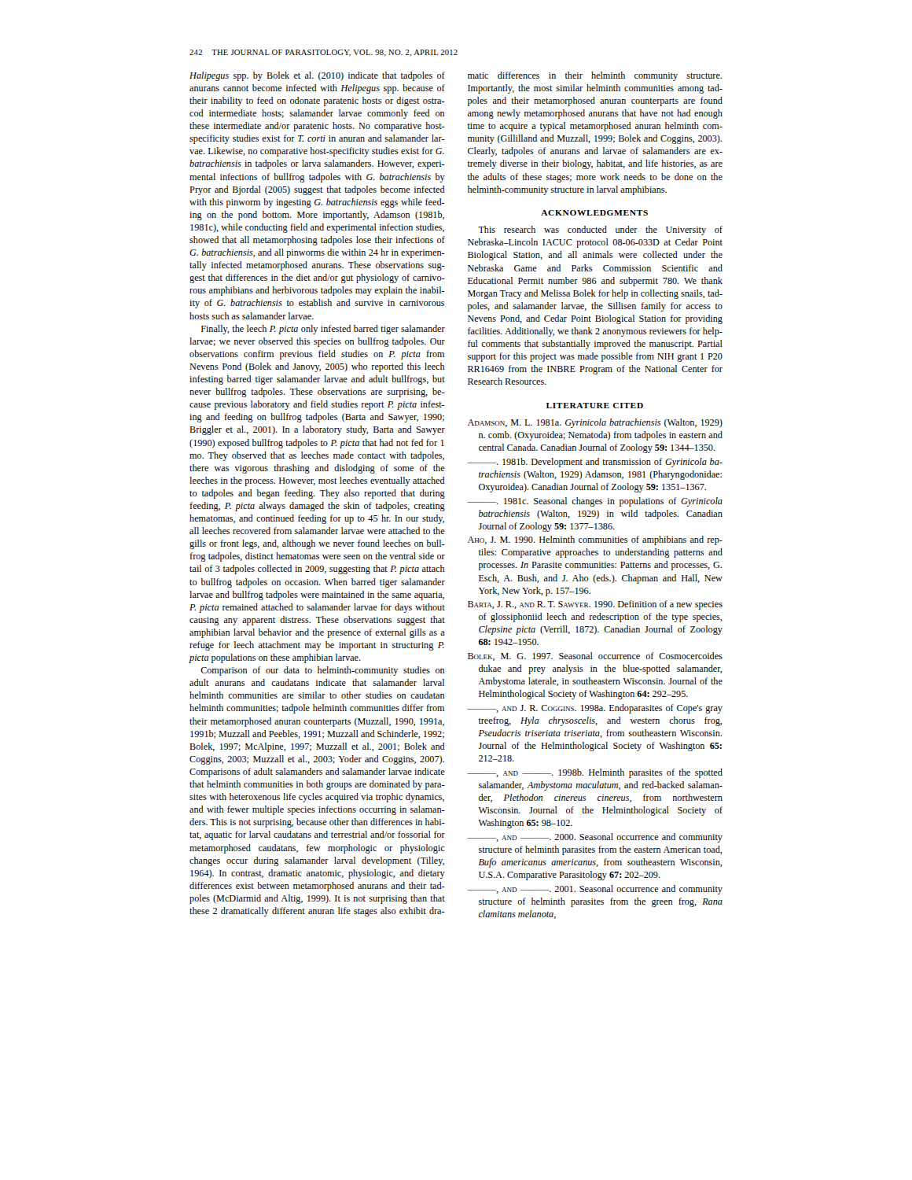242 The Journal of Parasitology, Vol. 98, No. 2, April 2012
Halipegus spp. by Bolek et al. (2010) indicate that tadpoles of anurans cannot become infected with Helipegus spp. because of their inability to feed on odonate paratenic hosts or digest ostracod intermediate hosts; salamander larvae commonly feed on these intermediate and/or paratenic hosts. No comparative host-specificity studies exist for T. corti in anuran and salamander larvae. Likewise, no comparative host-specificity studies exist for G. batrachiensis in tadpoles or larva salamanders. However, experimental infections of bullfrog tadpoles with G. batrachiensis by Pryor and Bjordal (2005) suggest that tadpoles become infected with this pinworm by ingesting G. batrachiensis eggs while feeding on the pond bottom. More importantly, Adamson (1981b, 1981c), while conducting field and experimental infection studies, showed that all metamorphosing tadpoles lose their infections of G. batrachiensis, and all pinworms die within 24 hr in experimentally infected metamorphosed anurans. These observations suggest that differences in the diet and/or gut physiology of carnivorous amphibians and herbivorous tadpoles may explain the inability of G. batrachiensis to establish and survive in carnivorous hosts such as salamander larvae.
Finally, the leech P. picta only infested barred tiger salamander larvae; we never observed this species on bullfrog tadpoles. Our observations confirm previous field studies on P. picta from Nevens Pond (Bolek and Janovy, 2005) who reported this leech infesting barred tiger salamander larvae and adult bullfrogs, but never bullfrog tadpoles. These observations are surprising, because previous laboratory and field studies report P. picta infesting and feeding on bullfrog tadpoles (Barta and Sawyer, 1990; Briggler et al., 2001). In a laboratory study, Barta and Sawyer (1990) exposed bullfrog tadpoles to P. picta that had not fed for 1 mo. They observed that as leeches made contact with tadpoles, there was vigorous thrashing and dislodging of some of the leeches in the process. However, most leeches eventually attached to tadpoles and began feeding. They also reported that during feeding, P. picta always damaged the skin of tadpoles, creating hematomas, and continued feeding for up to 45 hr. In our study, all leeches recovered from salamander larvae were attached to the gills or front legs, and, although we never found leeches on bullfrog tadpoles, distinct hematomas were seen on the ventral side or tail of 3 tadpoles collected in 2009, suggesting that P. picta attach to bullfrog tadpoles on occasion. When barred tiger salamander larvae and bullfrog tadpoles were maintained in the same aquaria, P. picta remained attached to salamander larvae for days without causing any apparent distress. These observations suggest that amphibian larval behavior and the presence of external gills as a refuge for leech attachment may be important in structuring P. picta populations on these amphibian larvae.
Comparison of our data to helminth-community studies on adult anurans and caudatans indicate that salamander larval helminth communities are similar to other studies on caudatan helminth communities; tadpole helminth communities differ from their metamorphosed anuran counterparts (Muzzall, 1990, 1991a, 1991b; Muzzall and Peebles, 1991; Muzzall and Schinderle, 1992; Bolek, 1997; McAlpine, 1997; Muzzall et al., 2001; Bolek and Coggins, 2003; Muzzall et al., 2003; Yoder and Coggins, 2007). Comparisons of adult salamanders and salamander larvae indicate that helminth communities in both groups are dominated by parasites with heteroxenous life cycles acquired via trophic dynamics, and with fewer multiple species infections occurring in salamanders. This is not surprising, because other than differences in habitat, aquatic for larval caudatans and terrestrial and/or fossorial for metamorphosed caudatans, few morphologic or physiologic changes occur during salamander larval development (Tilley, 1964). In contrast, dramatic anatomic, physiologic, and dietary differences exist between metamorphosed anurans and their tadpoles (McDiarmid and Altig, 1999). It is not surprising than that these 2 dramatically different anuran life stages also exhibit dramatic differences in their helminth community structure. Importantly, the most similar helminth communities among tadpoles and their metamorphosed anuran counterparts are found among newly metamorphosed anurans that have not had enough time to acquire a typical metamorphosed anuran helminth community (Gillilland and Muzzall, 1999; Bolek and Coggins, 2003). Clearly, tadpoles of anurans and larvae of salamanders are extremely diverse in their biology, habitat, and life histories, as are the adults of these stages; more work needs to be done on the helminth-community structure in larval amphibians.
Acknowledgments
This research was conducted under the University of Nebraska–Lincoln IACUC protocol 08-06-033D at Cedar Point Biological Station, and all animals were collected under the Nebraska Game and Parks Commission Scientific and Educational Permit number 986 and subpermit 780. We thank Morgan Tracy and Melissa Bolek for help in collecting snails, tadpoles, and salamander larvae, the Sillisen family for access to Nevens Pond, and Cedar Point Biological Station for providing facilities. Additionally, we thank 2 anonymous reviewers for helpful comments that substantially improved the manuscript. Partial support for this project was made possible from NIH grant 1 P20 RR16469 from the INBRE Program of the National Center for Research Resources.
Literature Cited
Adamson, M. L. 1981a. Gyrinicola batrachiensis (Walton, 1929) n. comb. (Oxyuroidea; Nematoda) from tadpoles in eastern and central Canada. Canadian Journal of Zoology 59: 1344–1350.
———. 1981b. Development and transmission of Gyrinicola batrachiensis (Walton, 1929) Adamson, 1981 (Pharyngodonidae: Oxyuroidea). Canadian Journal of Zoology 59: 1351–1367.
———. 1981c. Seasonal changes in populations of Gyrinicola batrachiensis (Walton, 1929) in wild tadpoles. Canadian Journal of Zoology 59: 1377–1386.
Aho, J. M. 1990. Helminth communities of amphibians and reptiles: Comparative approaches to understanding patterns and processes. In Parasite communities: Patterns and processes, G. Esch, A. Bush, and J. Aho (eds.). Chapman and Hall, New York, New York, p. 157–196.
Barta, J. R., and R. T. Sawyer. 1990. Definition of a new species of glossiphoniid leech and redescription of the type species, Clepsine picta (Verrill, 1872). Canadian Journal of Zoology 68: 1942–1950.
Bolek, M. G. 1997. Seasonal occurrence of Cosmocercoides dukae and prey analysis in the blue-spotted salamander, Ambystoma laterale, in southeastern Wisconsin. Journal of the Helminthological Society of Washington 64: 292–295.
———, and J. R. Coggins. 1998a. Endoparasites of Cope's gray treefrog, Hyla chrysoscelis, and western chorus frog, Pseudacris triseriata triseriata, from southeastern Wisconsin. Journal of the Helminthological Society of Washington 65: 212–218.
———, and ———. 1998b. Helminth parasites of the spotted salamander, Ambystoma maculatum, and red-backed salamander, Plethodon cinereus cinereus, from northwestern Wisconsin. Journal of the Helminthological Society of Washington 65: 98–102.
———, and ———. 2000. Seasonal occurrence and community structure of helminth parasites from the eastern American toad, Bufo americanus americanus, from southeastern Wisconsin, U.S.A. Comparative Parasitology 67: 202–209.
———, and ———. 2001. Seasonal occurrence and community structure of helminth parasites from the green frog, Rana clamitans melanota,